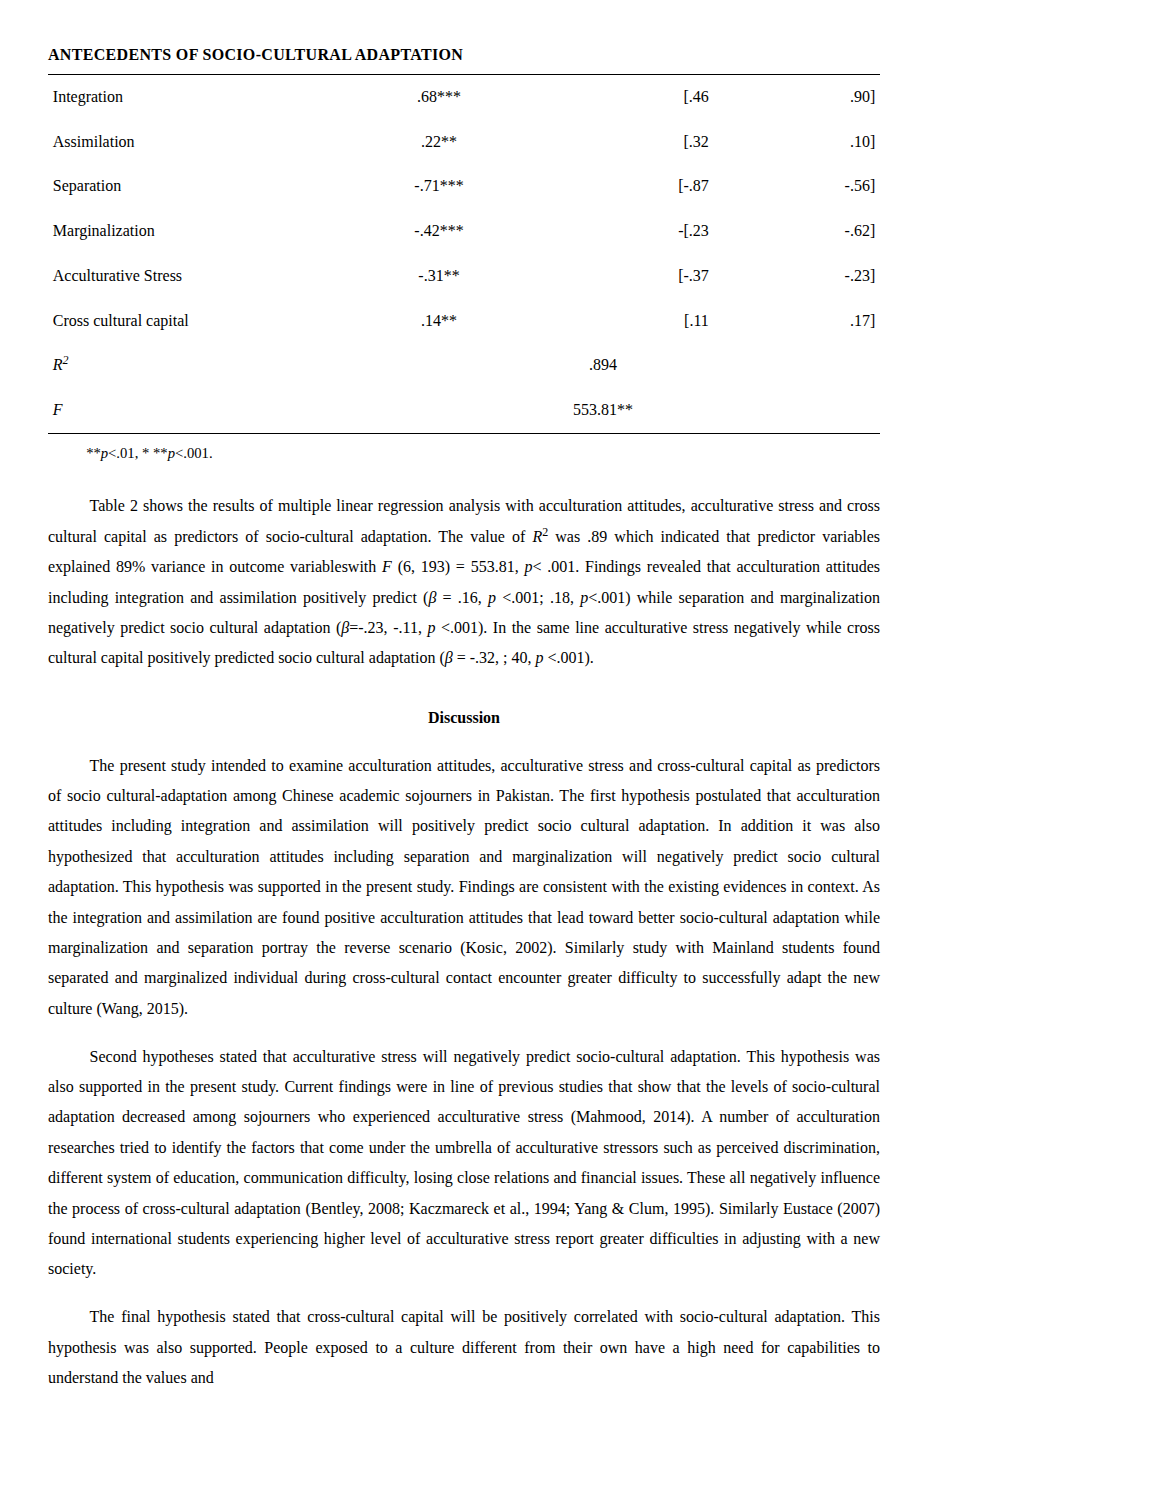ANTECEDENTS OF SOCIO-CULTURAL ADAPTATION
| Integration | .68*** | [.46 | .90] |
| Assimilation | .22** | [.32 | .10] |
| Separation | -.71*** | [-.87 | -.56] |
| Marginalization | -.42*** | -[.23 | -.62] |
| Acculturative Stress | -.31** | [-.37 | -.23] |
| Cross cultural capital | .14** | [.11 | .17] |
| R 2 | .894 |
| F | 553.81** |
**p<.01, * **p<.001.
Table 2 shows the results of multiple linear regression analysis with acculturation attitudes, acculturative stress and cross cultural capital as predictors of socio-cultural adaptation. The value of R2 was .89 which indicated that predictor variables explained 89% variance in outcome variableswith F (6, 193) = 553.81, p< .001. Findings revealed that acculturation attitudes including integration and assimilation positively predict (β = .16, p <.001; .18, p<.001) while separation and marginalization negatively predict socio cultural adaptation (β=-.23, -.11, p <.001). In the same line acculturative stress negatively while cross cultural capital positively predicted socio cultural adaptation (β = -.32, ; 40, p <.001).
Discussion
The present study intended to examine acculturation attitudes, acculturative stress and cross-cultural capital as predictors of socio cultural-adaptation among Chinese academic sojourners in Pakistan. The first hypothesis postulated that acculturation attitudes including integration and assimilation will positively predict socio cultural adaptation. In addition it was also hypothesized that acculturation attitudes including separation and marginalization will negatively predict socio cultural adaptation. This hypothesis was supported in the present study. Findings are consistent with the existing evidences in context. As the integration and assimilation are found positive acculturation attitudes that lead toward better socio-cultural adaptation while marginalization and separation portray the reverse scenario (Kosic, 2002). Similarly study with Mainland students found separated and marginalized individual during cross-cultural contact encounter greater difficulty to successfully adapt the new culture (Wang, 2015).
Second hypotheses stated that acculturative stress will negatively predict socio-cultural adaptation. This hypothesis was also supported in the present study. Current findings were in line of previous studies that show that the levels of socio-cultural adaptation decreased among sojourners who experienced acculturative stress (Mahmood, 2014). A number of acculturation researches tried to identify the factors that come under the umbrella of acculturative stressors such as perceived discrimination, different system of education, communication difficulty, losing close relations and financial issues. These all negatively influence the process of cross-cultural adaptation (Bentley, 2008; Kaczmareck et al., 1994; Yang & Clum, 1995). Similarly Eustace (2007) found international students experiencing higher level of acculturative stress report greater difficulties in adjusting with a new society.
The final hypothesis stated that cross-cultural capital will be positively correlated with socio-cultural adaptation. This hypothesis was also supported. People exposed to a culture different from their own have a high need for capabilities to understand the values and